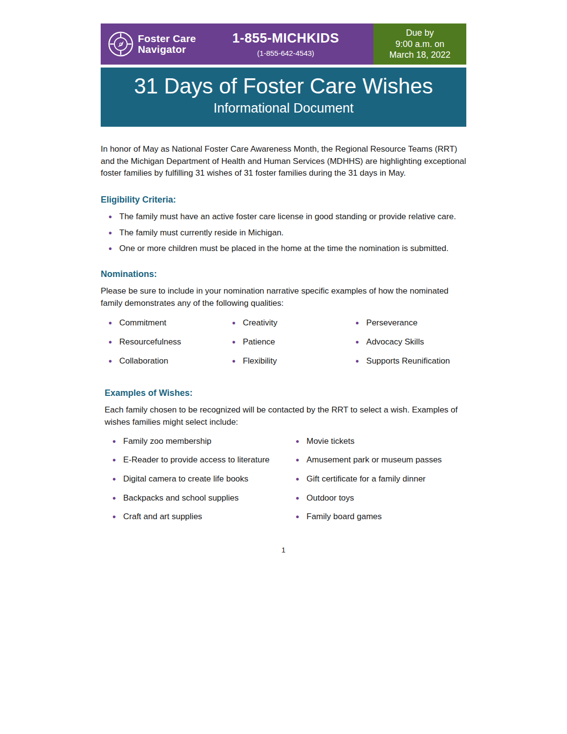Foster Care
Navigator
1-855-MICHKIDS
(1-855-642-4543)
Due by
9:00 a.m. on
March 18, 2022
31 Days of Foster Care Wishes
Informational Document
In honor of May as National Foster Care Awareness Month, the Regional Resource Teams (RRT) and the Michigan Department of Health and Human Services (MDHHS) are highlighting exceptional foster families by fulfilling 31 wishes of 31 foster families during the 31 days in May.
Eligibility Criteria:
The family must have an active foster care license in good standing or provide relative care.
The family must currently reside in Michigan.
One or more children must be placed in the home at the time the nomination is submitted.
Nominations:
Please be sure to include in your nomination narrative specific examples of how the nominated family demonstrates any of the following qualities:
Commitment
Resourcefulness
Collaboration
Creativity
Patience
Flexibility
Perseverance
Advocacy Skills
Supports Reunification
Examples of Wishes:
Each family chosen to be recognized will be contacted by the RRT to select a wish. Examples of wishes families might select include:
Family zoo membership
E-Reader to provide access to literature
Digital camera to create life books
Backpacks and school supplies
Craft and art supplies
Movie tickets
Amusement park or museum passes
Gift certificate for a family dinner
Outdoor toys
Family board games
1